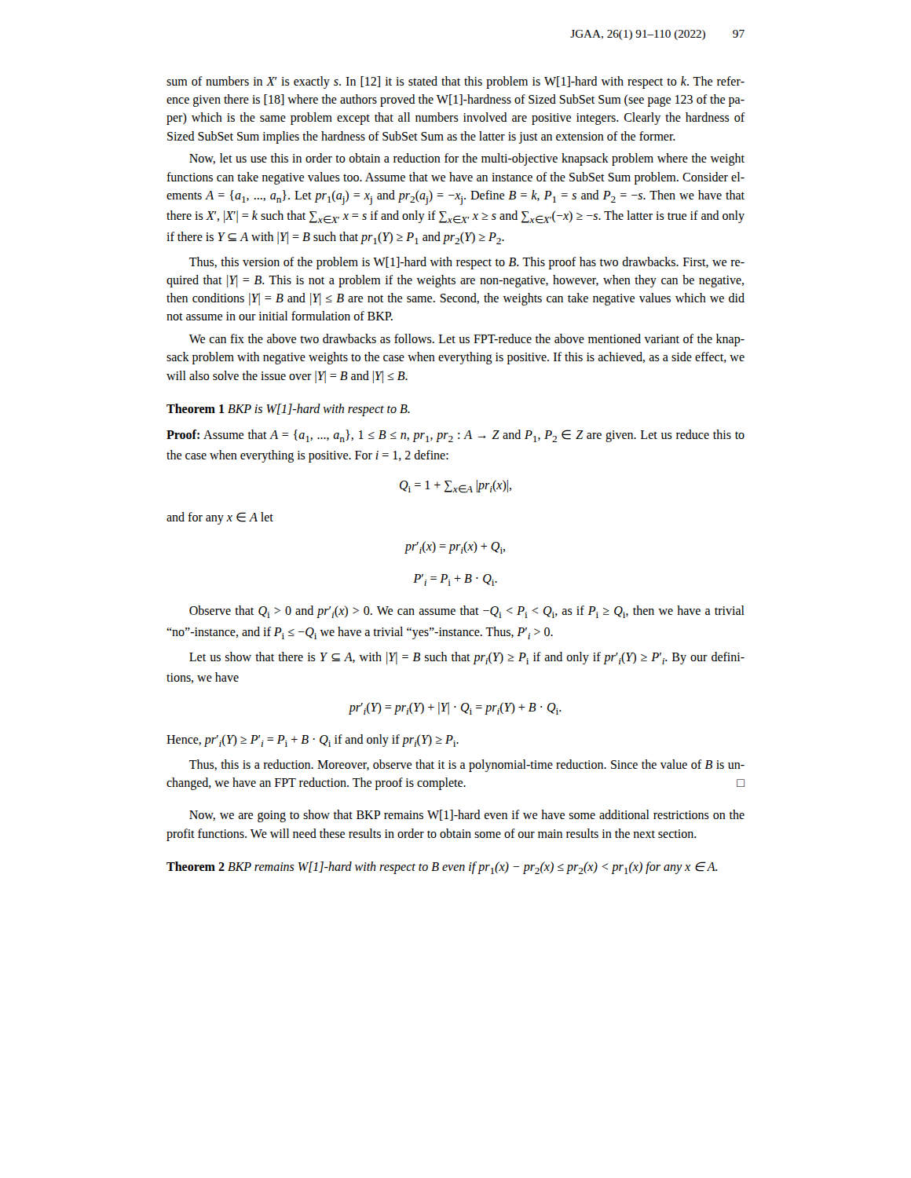JGAA, 26(1) 91–110 (2022) 97
sum of numbers in X′ is exactly s. In [12] it is stated that this problem is W[1]-hard with respect to k. The reference given there is [18] where the authors proved the W[1]-hardness of Sized SubSet Sum (see page 123 of the paper) which is the same problem except that all numbers involved are positive integers. Clearly the hardness of Sized SubSet Sum implies the hardness of SubSet Sum as the latter is just an extension of the former.
Now, let us use this in order to obtain a reduction for the multi-objective knapsack problem where the weight functions can take negative values too. Assume that we have an instance of the SubSet Sum problem. Consider elements A = {a1, ..., an}. Let pr1(aj) = xj and pr2(aj) = −xj. Define B = k, P1 = s and P2 = −s. Then we have that there is X′, |X′| = k such that ∑x∈X′ x = s if and only if ∑x∈X′ x ≥ s and ∑x∈X′(−x) ≥ −s. The latter is true if and only if there is Y ⊆ A with |Y| = B such that pr1(Y) ≥ P1 and pr2(Y) ≥ P2.
Thus, this version of the problem is W[1]-hard with respect to B. This proof has two drawbacks. First, we required that |Y| = B. This is not a problem if the weights are non-negative, however, when they can be negative, then conditions |Y| = B and |Y| ≤ B are not the same. Second, the weights can take negative values which we did not assume in our initial formulation of BKP.
We can fix the above two drawbacks as follows. Let us FPT-reduce the above mentioned variant of the knapsack problem with negative weights to the case when everything is positive. If this is achieved, as a side effect, we will also solve the issue over |Y| = B and |Y| ≤ B.
Theorem 1 BKP is W[1]-hard with respect to B.
Proof: Assume that A = {a1, ..., an}, 1 ≤ B ≤ n, pr1, pr2 : A → Z and P1, P2 ∈ Z are given. Let us reduce this to the case when everything is positive. For i = 1, 2 define:
Qi = 1 + ∑x∈A |pri(x)|,
and for any x ∈ A let
pr′i(x) = pri(x) + Qi,
P′i = Pi + B · Qi.
Observe that Qi > 0 and pr′i(x) > 0. We can assume that −Qi < Pi < Qi, as if Pi ≥ Qi, then we have a trivial “no”-instance, and if Pi ≤ −Qi we have a trivial “yes”-instance. Thus, P′i > 0.
Let us show that there is Y ⊆ A, with |Y| = B such that pri(Y) ≥ Pi if and only if pr′i(Y) ≥ P′i. By our definitions, we have
pr′i(Y) = pri(Y) + |Y| · Qi = pri(Y) + B · Qi.
Hence, pr′i(Y) ≥ P′i = Pi + B · Qi if and only if pri(Y) ≥ Pi.
Thus, this is a reduction. Moreover, observe that it is a polynomial-time reduction. Since the value of B is unchanged, we have an FPT reduction. The proof is complete. □
Now, we are going to show that BKP remains W[1]-hard even if we have some additional restrictions on the profit functions. We will need these results in order to obtain some of our main results in the next section.
Theorem 2 BKP remains W[1]-hard with respect to B even if pr1(x) − pr2(x) ≤ pr2(x) < pr1(x) for any x ∈ A.